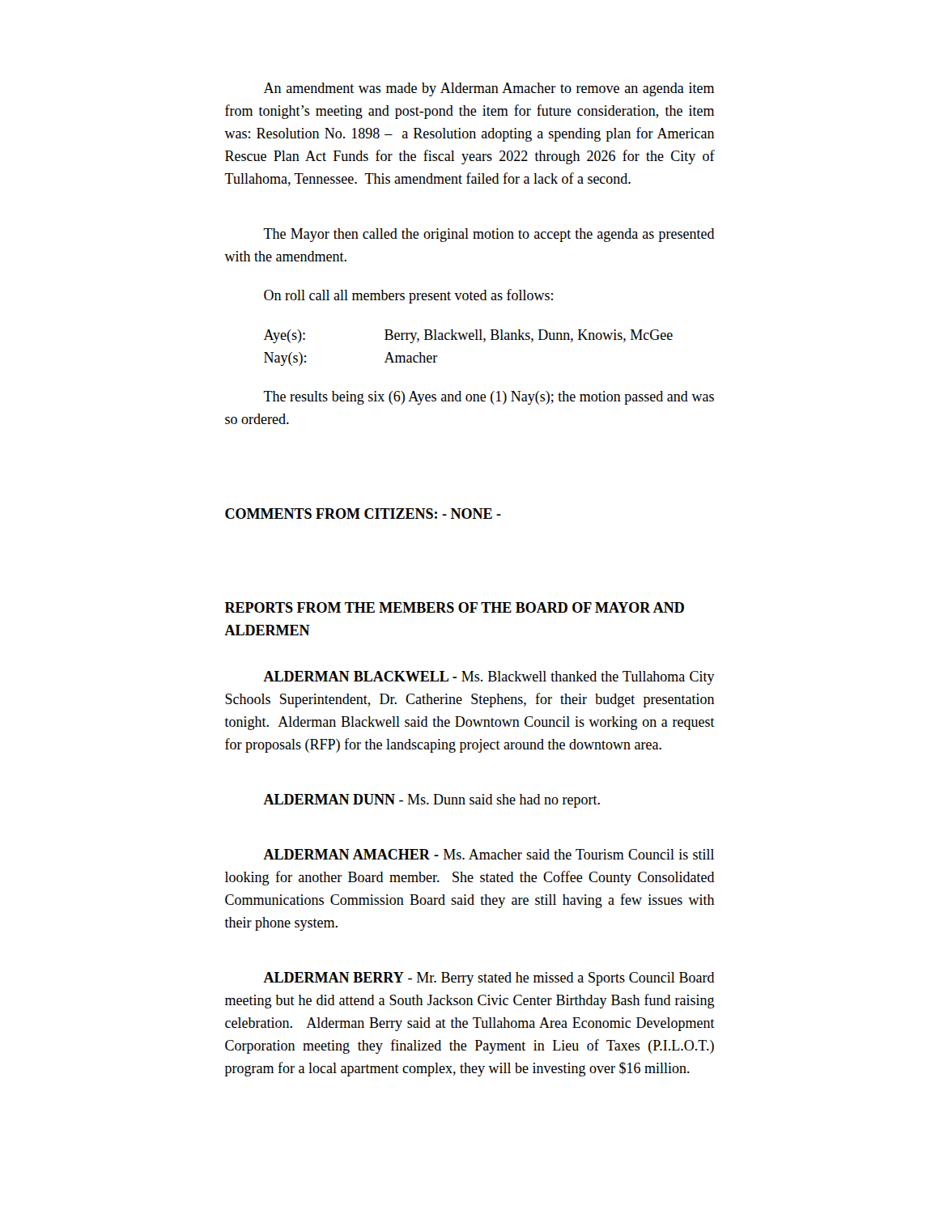An amendment was made by Alderman Amacher to remove an agenda item from tonight’s meeting and post-pond the item for future consideration, the item was: Resolution No. 1898 – a Resolution adopting a spending plan for American Rescue Plan Act Funds for the fiscal years 2022 through 2026 for the City of Tullahoma, Tennessee. This amendment failed for a lack of a second.
The Mayor then called the original motion to accept the agenda as presented with the amendment.
On roll call all members present voted as follows:
Aye(s):
Berry, Blackwell, Blanks, Dunn, Knowis, McGee
Nay(s):
Amacher
The results being six (6) Ayes and one (1) Nay(s); the motion passed and was so ordered.
COMMENTS FROM CITIZENS: - NONE -
REPORTS FROM THE MEMBERS OF THE BOARD OF MAYOR AND ALDERMEN
ALDERMAN BLACKWELL - Ms. Blackwell thanked the Tullahoma City Schools Superintendent, Dr. Catherine Stephens, for their budget presentation tonight. Alderman Blackwell said the Downtown Council is working on a request for proposals (RFP) for the landscaping project around the downtown area.
ALDERMAN DUNN - Ms. Dunn said she had no report.
ALDERMAN AMACHER - Ms. Amacher said the Tourism Council is still looking for another Board member. She stated the Coffee County Consolidated Communications Commission Board said they are still having a few issues with their phone system.
ALDERMAN BERRY - Mr. Berry stated he missed a Sports Council Board meeting but he did attend a South Jackson Civic Center Birthday Bash fund raising celebration. Alderman Berry said at the Tullahoma Area Economic Development Corporation meeting they finalized the Payment in Lieu of Taxes (P.I.L.O.T.) program for a local apartment complex, they will be investing over $16 million.